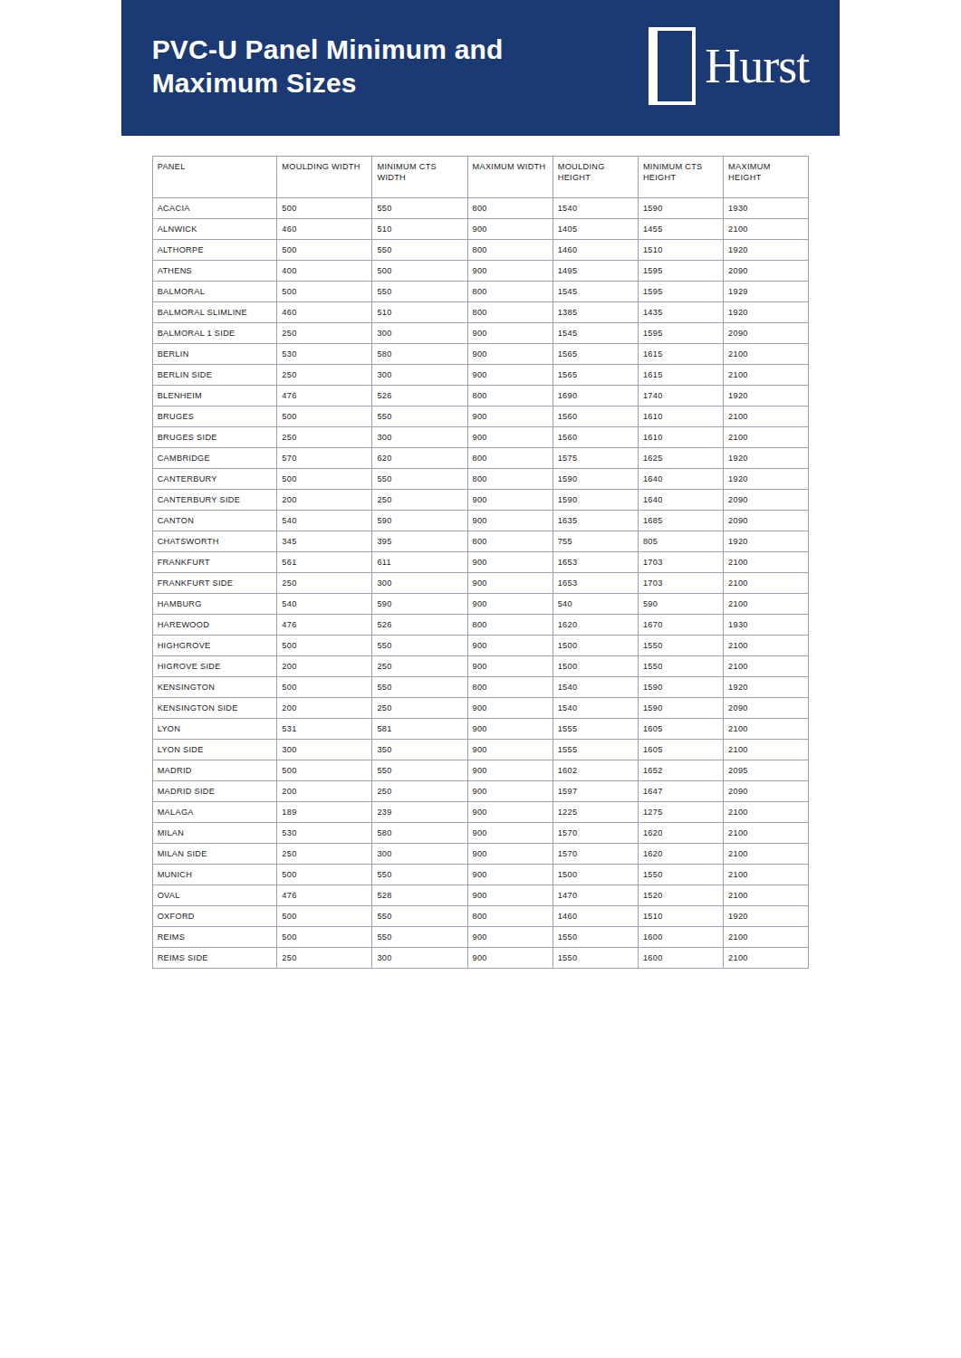PVC-U Panel Minimum and Maximum Sizes
Hurst
| Panel | Moulding Width | Minimum CTS Width | Maximum Width | Moulding Height | Minimum CTS Height | Maximum Height |
| --- | --- | --- | --- | --- | --- | --- |
| Acacia | 500 | 550 | 800 | 1540 | 1590 | 1930 |
| Alnwick | 460 | 510 | 900 | 1405 | 1455 | 2100 |
| Althorpe | 500 | 550 | 800 | 1460 | 1510 | 1920 |
| Athens | 400 | 500 | 900 | 1495 | 1595 | 2090 |
| Balmoral | 500 | 550 | 800 | 1545 | 1595 | 1929 |
| Balmoral Slimline | 460 | 510 | 800 | 1385 | 1435 | 1920 |
| Balmoral 1 Side | 250 | 300 | 900 | 1545 | 1595 | 2090 |
| Berlin | 530 | 580 | 900 | 1565 | 1615 | 2100 |
| Berlin Side | 250 | 300 | 900 | 1565 | 1615 | 2100 |
| Blenheim | 476 | 526 | 800 | 1690 | 1740 | 1920 |
| Bruges | 500 | 550 | 900 | 1560 | 1610 | 2100 |
| Bruges Side | 250 | 300 | 900 | 1560 | 1610 | 2100 |
| Cambridge | 570 | 620 | 800 | 1575 | 1625 | 1920 |
| Canterbury | 500 | 550 | 800 | 1590 | 1640 | 1920 |
| Canterbury Side | 200 | 250 | 900 | 1590 | 1640 | 2090 |
| Canton | 540 | 590 | 900 | 1635 | 1685 | 2090 |
| Chatsworth | 345 | 395 | 800 | 755 | 805 | 1920 |
| Frankfurt | 561 | 611 | 900 | 1653 | 1703 | 2100 |
| Frankfurt Side | 250 | 300 | 900 | 1653 | 1703 | 2100 |
| Hamburg | 540 | 590 | 900 | 540 | 590 | 2100 |
| Harewood | 476 | 526 | 800 | 1620 | 1670 | 1930 |
| Highgrove | 500 | 550 | 900 | 1500 | 1550 | 2100 |
| Higrove Side | 200 | 250 | 900 | 1500 | 1550 | 2100 |
| Kensington | 500 | 550 | 800 | 1540 | 1590 | 1920 |
| Kensington Side | 200 | 250 | 900 | 1540 | 1590 | 2090 |
| Lyon | 531 | 581 | 900 | 1555 | 1605 | 2100 |
| Lyon Side | 300 | 350 | 900 | 1555 | 1605 | 2100 |
| Madrid | 500 | 550 | 900 | 1602 | 1652 | 2095 |
| Madrid Side | 200 | 250 | 900 | 1597 | 1647 | 2090 |
| Malaga | 189 | 239 | 900 | 1225 | 1275 | 2100 |
| Milan | 530 | 580 | 900 | 1570 | 1620 | 2100 |
| Milan Side | 250 | 300 | 900 | 1570 | 1620 | 2100 |
| Munich | 500 | 550 | 900 | 1500 | 1550 | 2100 |
| Oval | 476 | 528 | 900 | 1470 | 1520 | 2100 |
| Oxford | 500 | 550 | 800 | 1460 | 1510 | 1920 |
| Reims | 500 | 550 | 900 | 1550 | 1600 | 2100 |
| Reims Side | 250 | 300 | 900 | 1550 | 1600 | 2100 |